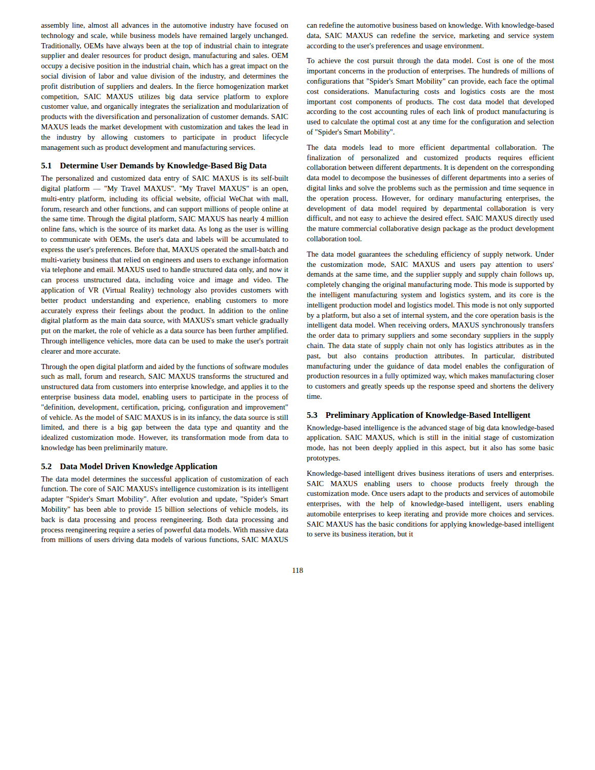assembly line, almost all advances in the automotive industry have focused on technology and scale, while business models have remained largely unchanged. Traditionally, OEMs have always been at the top of industrial chain to integrate supplier and dealer resources for product design, manufacturing and sales. OEM occupy a decisive position in the industrial chain, which has a great impact on the social division of labor and value division of the industry, and determines the profit distribution of suppliers and dealers. In the fierce homogenization market competition, SAIC MAXUS utilizes big data service platform to explore customer value, and organically integrates the serialization and modularization of products with the diversification and personalization of customer demands. SAIC MAXUS leads the market development with customization and takes the lead in the industry by allowing customers to participate in product lifecycle management such as product development and manufacturing services.
5.1 Determine User Demands by Knowledge-Based Big Data
The personalized and customized data entry of SAIC MAXUS is its self-built digital platform — "My Travel MAXUS". "My Travel MAXUS" is an open, multi-entry platform, including its official website, official WeChat with mall, forum, research and other functions, and can support millions of people online at the same time. Through the digital platform, SAIC MAXUS has nearly 4 million online fans, which is the source of its market data. As long as the user is willing to communicate with OEMs, the user's data and labels will be accumulated to express the user's preferences. Before that, MAXUS operated the small-batch and multi-variety business that relied on engineers and users to exchange information via telephone and email. MAXUS used to handle structured data only, and now it can process unstructured data, including voice and image and video. The application of VR (Virtual Reality) technology also provides customers with better product understanding and experience, enabling customers to more accurately express their feelings about the product. In addition to the online digital platform as the main data source, with MAXUS's smart vehicle gradually put on the market, the role of vehicle as a data source has been further amplified. Through intelligence vehicles, more data can be used to make the user's portrait clearer and more accurate.
Through the open digital platform and aided by the functions of software modules such as mall, forum and research, SAIC MAXUS transforms the structured and unstructured data from customers into enterprise knowledge, and applies it to the enterprise business data model, enabling users to participate in the process of "definition, development, certification, pricing, configuration and improvement" of vehicle. As the model of SAIC MAXUS is in its infancy, the data source is still limited, and there is a big gap between the data type and quantity and the idealized customization mode. However, its transformation mode from data to knowledge has been preliminarily mature.
5.2 Data Model Driven Knowledge Application
The data model determines the successful application of customization of each function. The core of SAIC MAXUS's intelligence customization is its intelligent adapter "Spider's Smart Mobility". After evolution and update, "Spider's Smart Mobility" has been able to provide 15 billion selections of vehicle models, its back is data processing and process reengineering. Both data processing and process reengineering require a series of powerful data models. With massive data from millions of users driving data models of various functions, SAIC MAXUS can redefine the automotive business based on knowledge. With knowledge-based data, SAIC MAXUS can redefine the service, marketing and service system according to the user's preferences and usage environment.
To achieve the cost pursuit through the data model. Cost is one of the most important concerns in the production of enterprises. The hundreds of millions of configurations that "Spider's Smart Mobility" can provide, each face the optimal cost considerations. Manufacturing costs and logistics costs are the most important cost components of products. The cost data model that developed according to the cost accounting rules of each link of product manufacturing is used to calculate the optimal cost at any time for the configuration and selection of "Spider's Smart Mobility".
The data models lead to more efficient departmental collaboration. The finalization of personalized and customized products requires efficient collaboration between different departments. It is dependent on the corresponding data model to decompose the businesses of different departments into a series of digital links and solve the problems such as the permission and time sequence in the operation process. However, for ordinary manufacturing enterprises, the development of data model required by departmental collaboration is very difficult, and not easy to achieve the desired effect. SAIC MAXUS directly used the mature commercial collaborative design package as the product development collaboration tool.
The data model guarantees the scheduling efficiency of supply network. Under the customization mode, SAIC MAXUS and users pay attention to users' demands at the same time, and the supplier supply and supply chain follows up, completely changing the original manufacturing mode. This mode is supported by the intelligent manufacturing system and logistics system, and its core is the intelligent production model and logistics model. This mode is not only supported by a platform, but also a set of internal system, and the core operation basis is the intelligent data model. When receiving orders, MAXUS synchronously transfers the order data to primary suppliers and some secondary suppliers in the supply chain. The data state of supply chain not only has logistics attributes as in the past, but also contains production attributes. In particular, distributed manufacturing under the guidance of data model enables the configuration of production resources in a fully optimized way, which makes manufacturing closer to customers and greatly speeds up the response speed and shortens the delivery time.
5.3 Preliminary Application of Knowledge-Based Intelligent
Knowledge-based intelligence is the advanced stage of big data knowledge-based application. SAIC MAXUS, which is still in the initial stage of customization mode, has not been deeply applied in this aspect, but it also has some basic prototypes.
Knowledge-based intelligent drives business iterations of users and enterprises. SAIC MAXUS enabling users to choose products freely through the customization mode. Once users adapt to the products and services of automobile enterprises, with the help of knowledge-based intelligent, users enabling automobile enterprises to keep iterating and provide more choices and services. SAIC MAXUS has the basic conditions for applying knowledge-based intelligent to serve its business iteration, but it
118